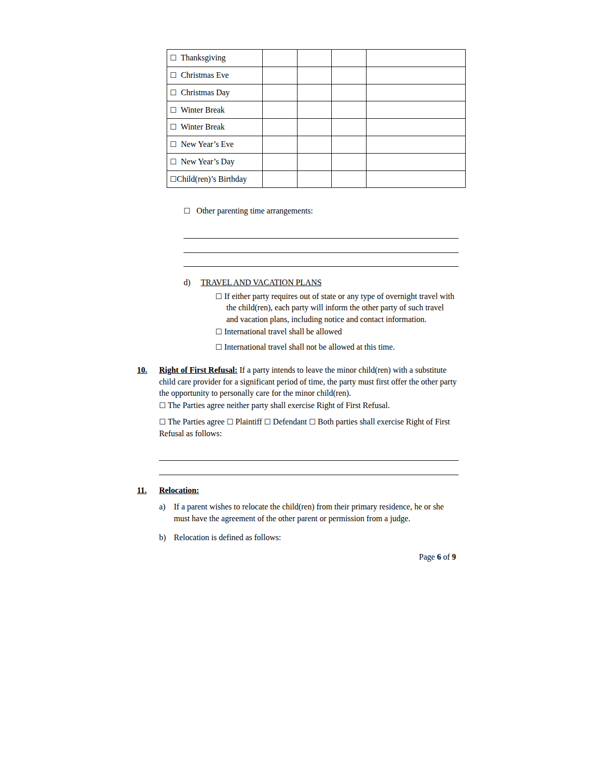| ☐ Thanksgiving | | | | |
| ☐ Christmas Eve | | | | |
| ☐ Christmas Day | | | | |
| ☐ Winter Break | | | | |
| ☐ Winter Break | | | | |
| ☐ New Year’s Eve | | | | |
| ☐ New Year’s Day | | | | |
| ☐ Child(ren)’s Birthday | | | | |
☐ Other parenting time arrangements:
d)
TRAVEL AND VACATION PLANS
☐ If either party requires out of state or any type of overnight travel with the child(ren), each party will inform the other party of such travel and vacation plans, including notice and contact information.
☐ International travel shall be allowed
☐ International travel shall not be allowed at this time.
10.
Right of First Refusal: If a party intends to leave the minor child(ren) with a substitute child care provider for a significant period of time, the party must first offer the other party the opportunity to personally care for the minor child(ren).
☐ The Parties agree neither party shall exercise Right of First Refusal.
☐ The Parties agree ☐ Plaintiff ☐ Defendant ☐ Both parties shall exercise Right of First Refusal as follows:
11.
Relocation:
a)
If a parent wishes to relocate the child(ren) from their primary residence, he or she must have the agreement of the other parent or permission from a judge.
b)
Relocation is defined as follows:
Page 6 of 9